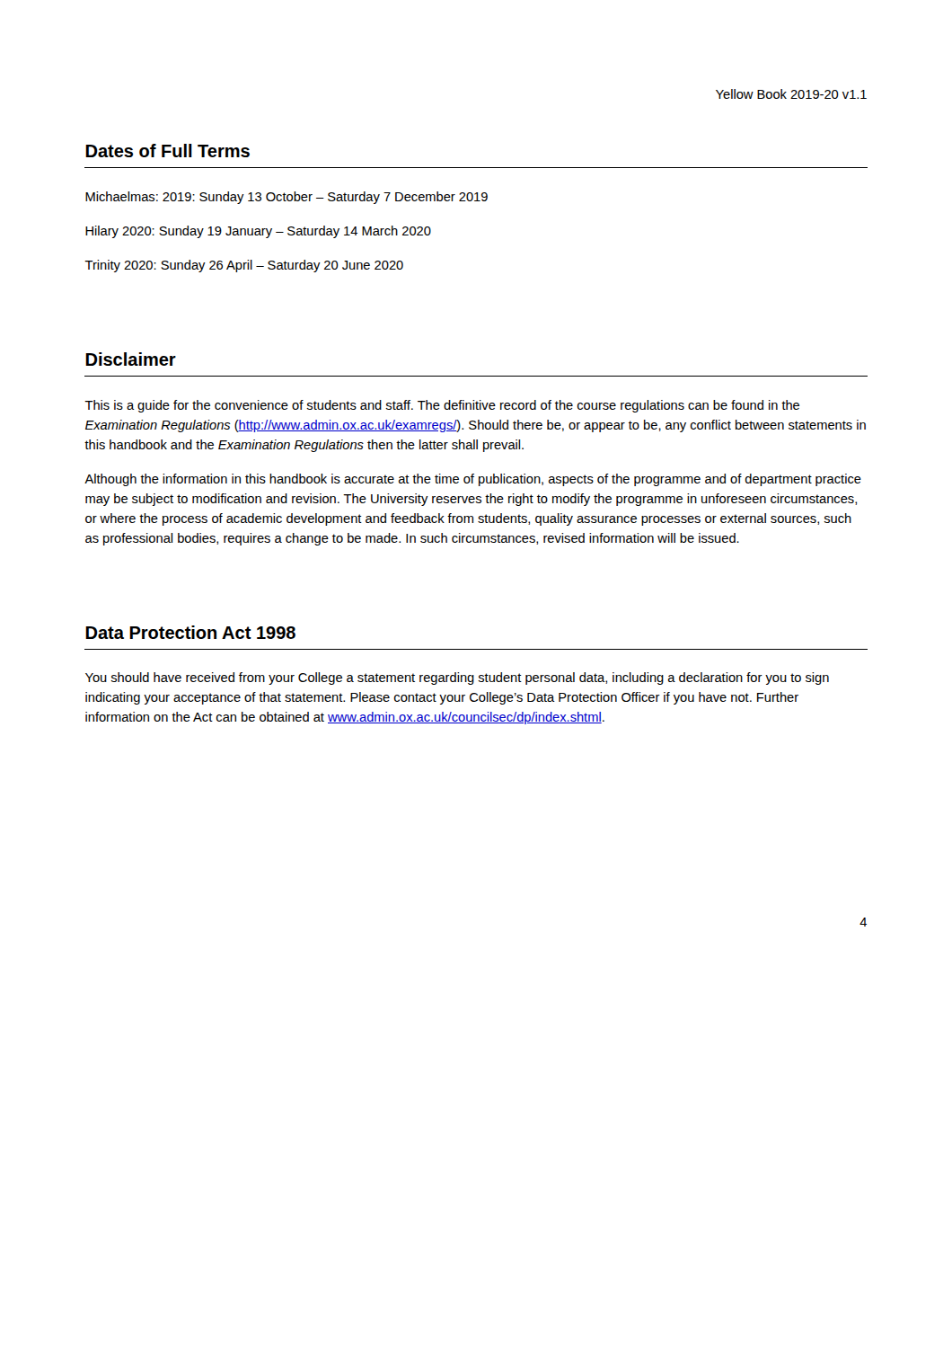Yellow Book 2019-20 v1.1
Dates of Full Terms
Michaelmas: 2019: Sunday 13 October – Saturday 7 December 2019
Hilary 2020: Sunday 19 January – Saturday 14 March 2020
Trinity 2020: Sunday 26 April – Saturday 20 June 2020
Disclaimer
This is a guide for the convenience of students and staff. The definitive record of the course regulations can be found in the Examination Regulations (http://www.admin.ox.ac.uk/examregs/). Should there be, or appear to be, any conflict between statements in this handbook and the Examination Regulations then the latter shall prevail.
Although the information in this handbook is accurate at the time of publication, aspects of the programme and of department practice may be subject to modification and revision. The University reserves the right to modify the programme in unforeseen circumstances, or where the process of academic development and feedback from students, quality assurance processes or external sources, such as professional bodies, requires a change to be made. In such circumstances, revised information will be issued.
Data Protection Act 1998
You should have received from your College a statement regarding student personal data, including a declaration for you to sign indicating your acceptance of that statement. Please contact your College’s Data Protection Officer if you have not. Further information on the Act can be obtained at www.admin.ox.ac.uk/councilsec/dp/index.shtml.
4